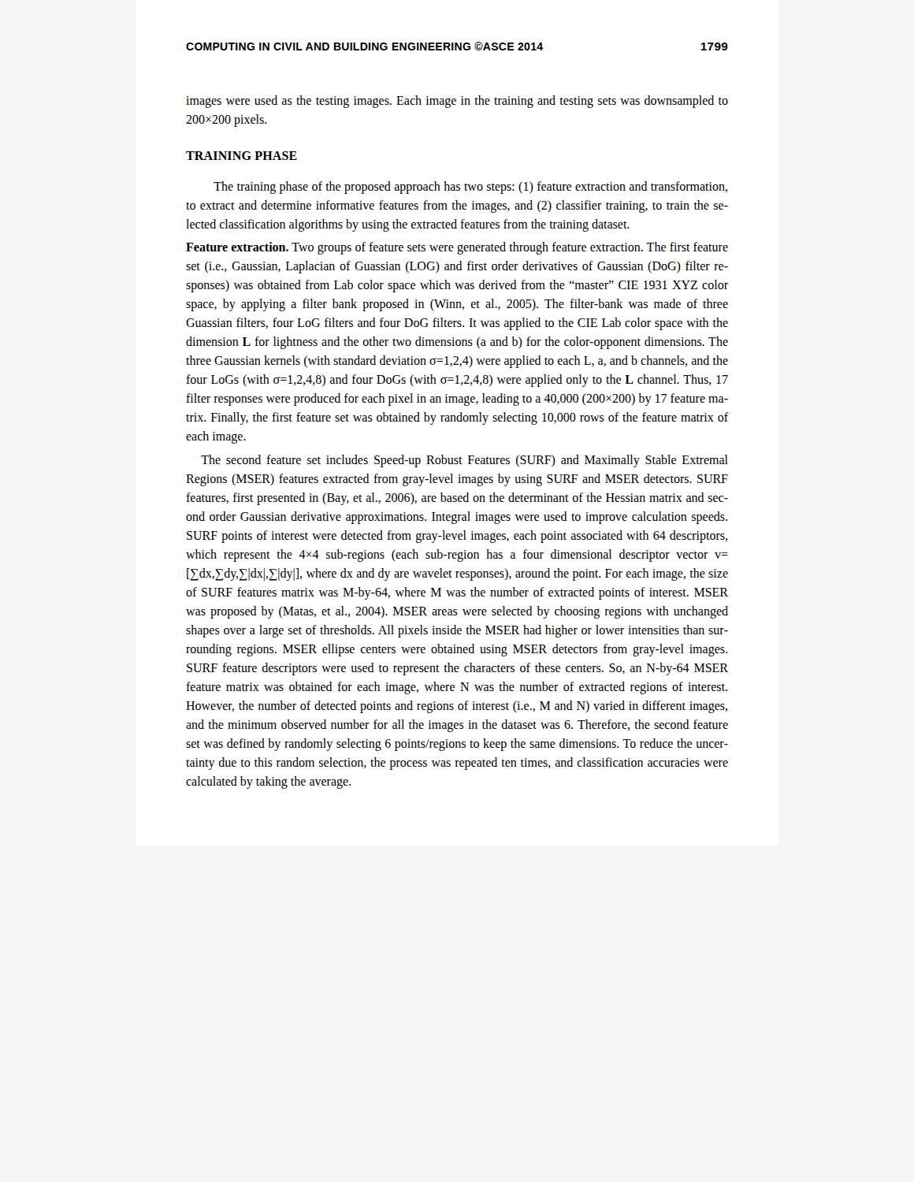Computing in Civil and Building Engineering ©ASCE 2014 1799
images were used as the testing images. Each image in the training and testing sets was downsampled to 200×200 pixels.
Training Phase
The training phase of the proposed approach has two steps: (1) feature extraction and transformation, to extract and determine informative features from the images, and (2) classifier training, to train the selected classification algorithms by using the extracted features from the training dataset.
Feature extraction. Two groups of feature sets were generated through feature extraction. The first feature set (i.e., Gaussian, Laplacian of Guassian (LOG) and first order derivatives of Gaussian (DoG) filter responses) was obtained from Lab color space which was derived from the “master” CIE 1931 XYZ color space, by applying a filter bank proposed in (Winn, et al., 2005). The filter-bank was made of three Guassian filters, four LoG filters and four DoG filters. It was applied to the CIE Lab color space with the dimension L for lightness and the other two dimensions (a and b) for the color-opponent dimensions. The three Gaussian kernels (with standard deviation σ=1,2,4) were applied to each L, a, and b channels, and the four LoGs (with σ=1,2,4,8) and four DoGs (with σ=1,2,4,8) were applied only to the L channel. Thus, 17 filter responses were produced for each pixel in an image, leading to a 40,000 (200×200) by 17 feature matrix. Finally, the first feature set was obtained by randomly selecting 10,000 rows of the feature matrix of each image.
The second feature set includes Speed-up Robust Features (SURF) and Maximally Stable Extremal Regions (MSER) features extracted from gray-level images by using SURF and MSER detectors. SURF features, first presented in (Bay, et al., 2006), are based on the determinant of the Hessian matrix and second order Gaussian derivative approximations. Integral images were used to improve calculation speeds. SURF points of interest were detected from gray-level images, each point associated with 64 descriptors, which represent the 4×4 sub-regions (each sub-region has a four dimensional descriptor vector v=[∑dx,∑dy,∑|dx|,∑|dy|], where dx and dy are wavelet responses), around the point. For each image, the size of SURF features matrix was M-by-64, where M was the number of extracted points of interest. MSER was proposed by (Matas, et al., 2004). MSER areas were selected by choosing regions with unchanged shapes over a large set of thresholds. All pixels inside the MSER had higher or lower intensities than surrounding regions. MSER ellipse centers were obtained using MSER detectors from gray-level images. SURF feature descriptors were used to represent the characters of these centers. So, an N-by-64 MSER feature matrix was obtained for each image, where N was the number of extracted regions of interest. However, the number of detected points and regions of interest (i.e., M and N) varied in different images, and the minimum observed number for all the images in the dataset was 6. Therefore, the second feature set was defined by randomly selecting 6 points/regions to keep the same dimensions. To reduce the uncertainty due to this random selection, the process was repeated ten times, and classification accuracies were calculated by taking the average.